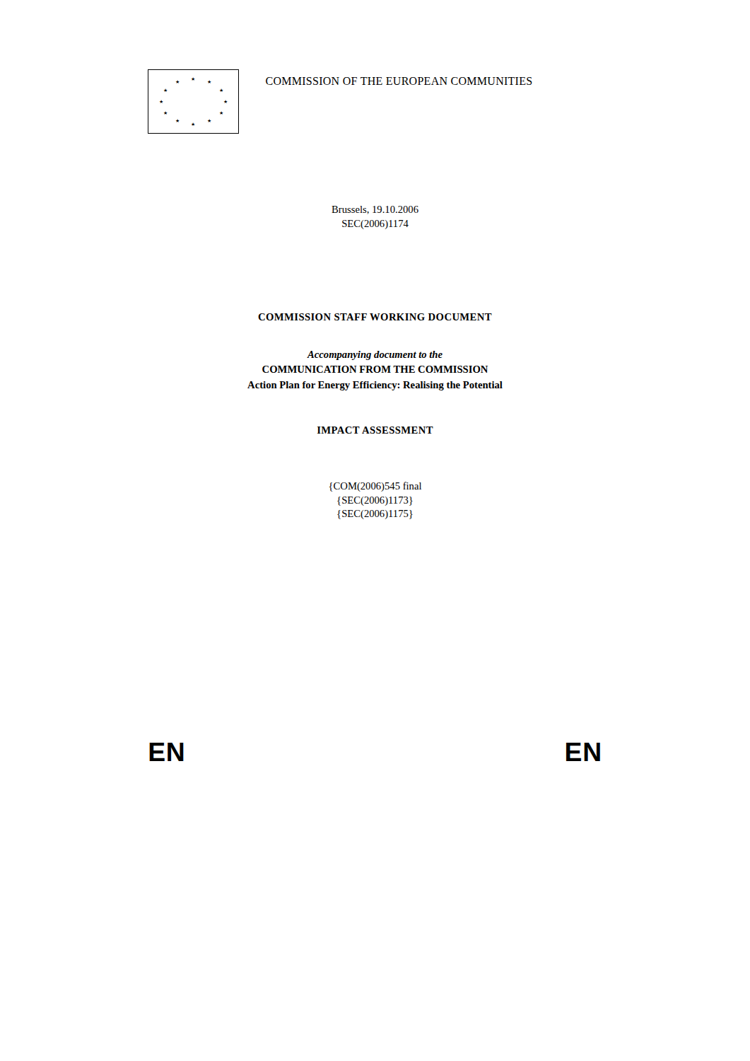★ ★ ★ ★ ★ ★ ★ ★ ★ ★ ★ ★
COMMISSION OF THE EUROPEAN COMMUNITIES
Brussels, 19.10.2006 SEC(2006)1174
COMMISSION STAFF WORKING DOCUMENT
Accompanying document to the
COMMUNICATION FROM THE COMMISSION
Action Plan for Energy Efficiency: Realising the Potential
IMPACT ASSESSMENT
{COM(2006)545 final {SEC(2006)1173} {SEC(2006)1175}
EN EN